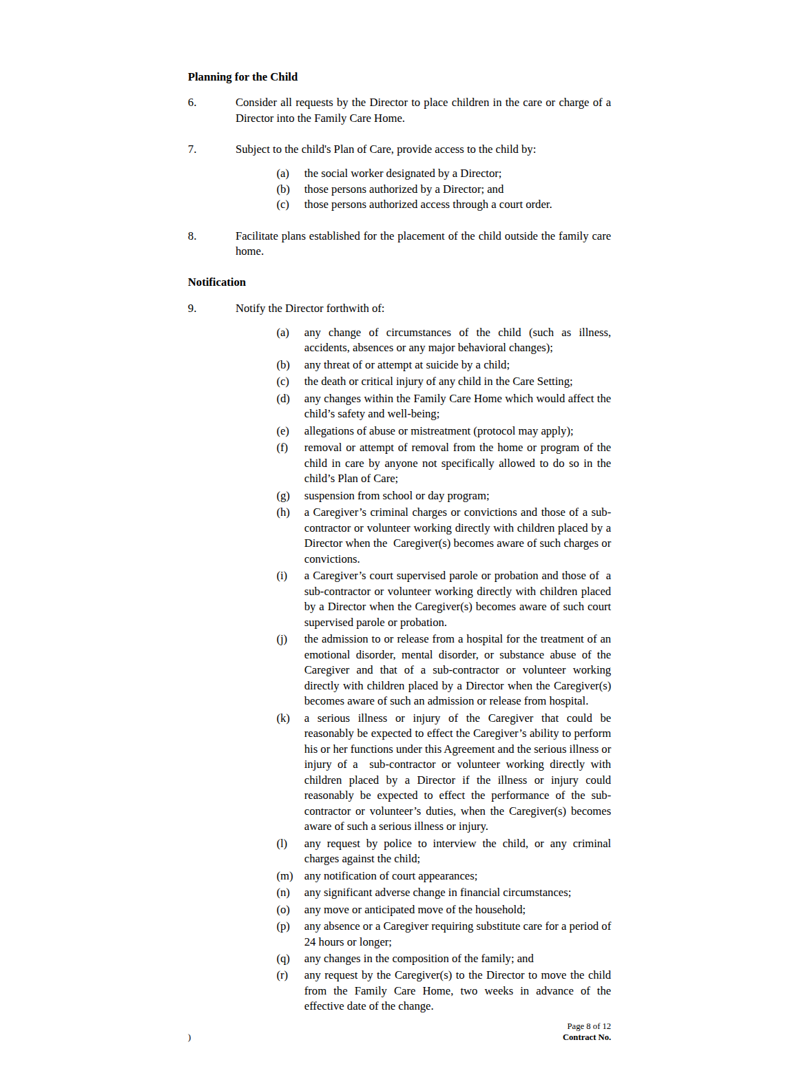Planning for the Child
6.
Consider all requests by the Director to place children in the care or charge of a Director into the Family Care Home.
7.
Subject to the child's Plan of Care, provide access to the child by:
(a) the social worker designated by a Director;
(b) those persons authorized by a Director; and
(c) those persons authorized access through a court order.
8.
Facilitate plans established for the placement of the child outside the family care home.
Notification
9.
Notify the Director forthwith of:
(a) any change of circumstances of the child (such as illness, accidents, absences or any major behavioral changes);
(b) any threat of or attempt at suicide by a child;
(c) the death or critical injury of any child in the Care Setting;
(d) any changes within the Family Care Home which would affect the child’s safety and well-being;
(e) allegations of abuse or mistreatment (protocol may apply);
(f) removal or attempt of removal from the home or program of the child in care by anyone not specifically allowed to do so in the child’s Plan of Care;
(g) suspension from school or day program;
(h) a Caregiver’s criminal charges or convictions and those of a sub-contractor or volunteer working directly with children placed by a Director when the Caregiver(s) becomes aware of such charges or convictions.
(i) a Caregiver’s court supervised parole or probation and those of a sub-contractor or volunteer working directly with children placed by a Director when the Caregiver(s) becomes aware of such court supervised parole or probation.
(j) the admission to or release from a hospital for the treatment of an emotional disorder, mental disorder, or substance abuse of the Caregiver and that of a sub-contractor or volunteer working directly with children placed by a Director when the Caregiver(s) becomes aware of such an admission or release from hospital.
(k) a serious illness or injury of the Caregiver that could be reasonably be expected to effect the Caregiver’s ability to perform his or her functions under this Agreement and the serious illness or injury of a sub-contractor or volunteer working directly with children placed by a Director if the illness or injury could reasonably be expected to effect the performance of the sub-contractor or volunteer’s duties, when the Caregiver(s) becomes aware of such a serious illness or injury.
(l) any request by police to interview the child, or any criminal charges against the child;
(m) any notification of court appearances;
(n) any significant adverse change in financial circumstances;
(o) any move or anticipated move of the household;
(p) any absence or a Caregiver requiring substitute care for a period of 24 hours or longer;
(q) any changes in the composition of the family; and
(r) any request by the Caregiver(s) to the Director to move the child from the Family Care Home, two weeks in advance of the effective date of the change.
)
Page 8 of 12
Contract No.